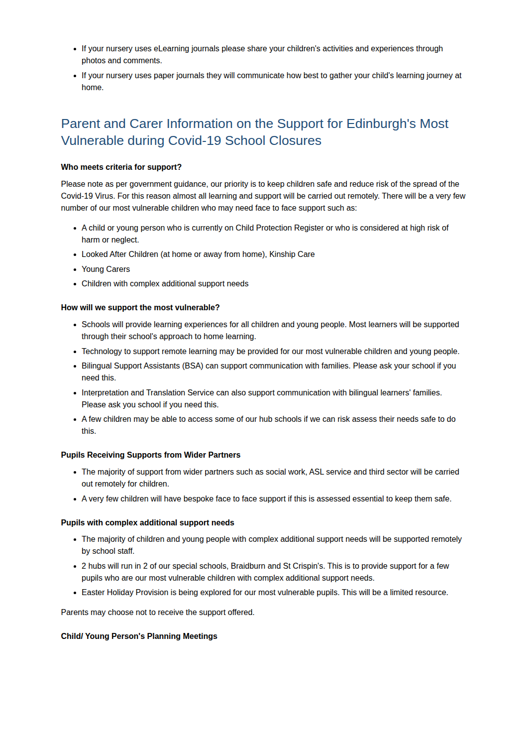If your nursery uses eLearning journals please share your children's activities and experiences through photos and comments.
If your nursery uses paper journals they will communicate how best to gather your child's learning journey at home.
Parent and Carer Information on the Support for Edinburgh's Most Vulnerable during Covid-19 School Closures
Who meets criteria for support?
Please note as per government guidance, our priority is to keep children safe and reduce risk of the spread of the Covid-19 Virus. For this reason almost all learning and support will be carried out remotely. There will be a very few number of our most vulnerable children who may need face to face support such as:
A child or young person who is currently on Child Protection Register or who is considered at high risk of harm or neglect.
Looked After Children (at home or away from home), Kinship Care
Young Carers
Children with complex additional support needs
How will we support the most vulnerable?
Schools will provide learning experiences for all children and young people. Most learners will be supported through their school's approach to home learning.
Technology to support remote learning may be provided for our most vulnerable children and young people.
Bilingual Support Assistants (BSA) can support communication with families. Please ask your school if you need this.
Interpretation and Translation Service can also support communication with bilingual learners' families. Please ask you school if you need this.
A few children may be able to access some of our hub schools if we can risk assess their needs safe to do this.
Pupils Receiving Supports from Wider Partners
The majority of support from wider partners such as social work, ASL service and third sector will be carried out remotely for children.
A very few children will have bespoke face to face support if this is assessed essential to keep them safe.
Pupils with complex additional support needs
The majority of children and young people with complex additional support needs will be supported remotely by school staff.
2 hubs will run in 2 of our special schools, Braidburn and St Crispin's. This is to provide support for a few pupils who are our most vulnerable children with complex additional support needs.
Easter Holiday Provision is being explored for our most vulnerable pupils. This will be a limited resource.
Parents may choose not to receive the support offered.
Child/ Young Person's Planning Meetings